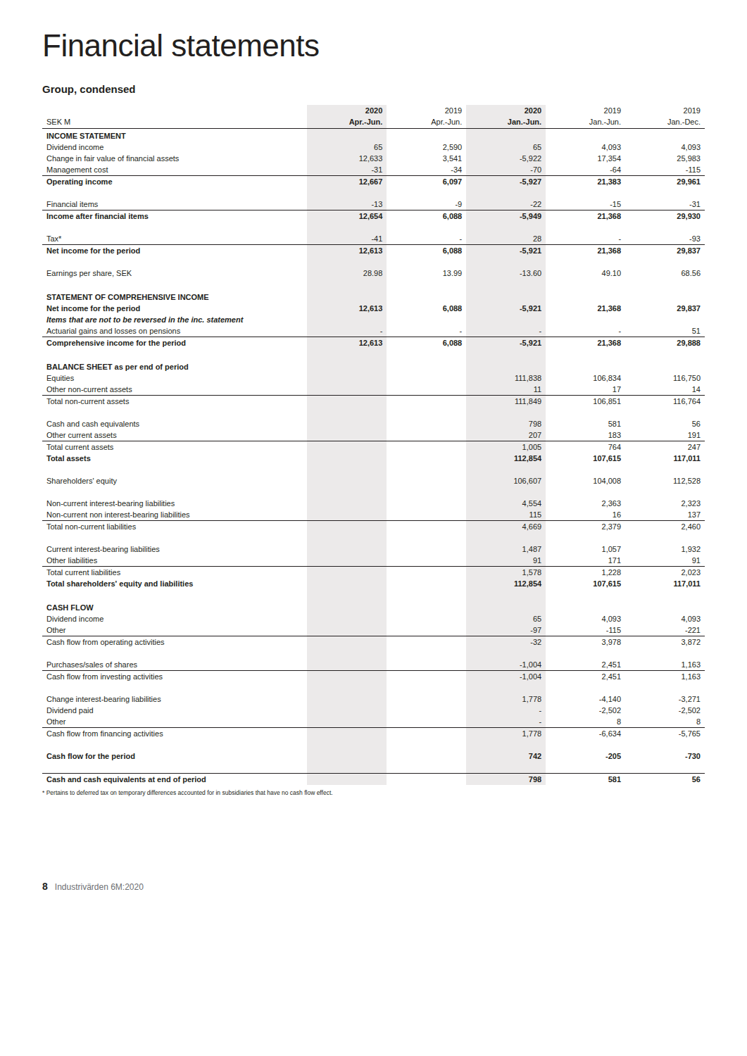Financial statements
Group, condensed
| | 2020 | 2019 | 2020 | 2019 | 2019 |
| --- | --- | --- | --- | --- | --- |
| SEK M | Apr.-Jun. | Apr.-Jun. | Jan.-Jun. | Jan.-Jun. | Jan.-Dec. |
| INCOME STATEMENT | | | | | |
| Dividend income | 65 | 2,590 | 65 | 4,093 | 4,093 |
| Change in fair value of financial assets | 12,633 | 3,541 | -5,922 | 17,354 | 25,983 |
| Management cost | -31 | -34 | -70 | -64 | -115 |
| Operating income | 12,667 | 6,097 | -5,927 | 21,383 | 29,961 |
| Financial items | -13 | -9 | -22 | -15 | -31 |
| Income after financial items | 12,654 | 6,088 | -5,949 | 21,368 | 29,930 |
| Tax* | -41 | - | 28 | - | -93 |
| Net income for the period | 12,613 | 6,088 | -5,921 | 21,368 | 29,837 |
| Earnings per share, SEK | 28.98 | 13.99 | -13.60 | 49.10 | 68.56 |
| STATEMENT OF COMPREHENSIVE INCOME | | | | | |
| Net income for the period | 12,613 | 6,088 | -5,921 | 21,368 | 29,837 |
| Items that are not to be reversed in the inc. statement | | | | | |
| Actuarial gains and losses on pensions | - | - | - | - | 51 |
| Comprehensive income for the period | 12,613 | 6,088 | -5,921 | 21,368 | 29,888 |
| BALANCE SHEET as per end of period | | | | | |
| Equities | | | 111,838 | 106,834 | 116,750 |
| Other non-current assets | | | 11 | 17 | 14 |
| Total non-current assets | | | 111,849 | 106,851 | 116,764 |
| Cash and cash equivalents | | | 798 | 581 | 56 |
| Other current assets | | | 207 | 183 | 191 |
| Total current assets | | | 1,005 | 764 | 247 |
| Total assets | | | 112,854 | 107,615 | 117,011 |
| Shareholders' equity | | | 106,607 | 104,008 | 112,528 |
| Non-current interest-bearing liabilities | | | 4,554 | 2,363 | 2,323 |
| Non-current non interest-bearing liabilities | | | 115 | 16 | 137 |
| Total non-current liabilities | | | 4,669 | 2,379 | 2,460 |
| Current interest-bearing liabilities | | | 1,487 | 1,057 | 1,932 |
| Other liabilities | | | 91 | 171 | 91 |
| Total current liabilities | | | 1,578 | 1,228 | 2,023 |
| Total shareholders' equity and liabilities | | | 112,854 | 107,615 | 117,011 |
| CASH FLOW | | | | | |
| Dividend income | | | 65 | 4,093 | 4,093 |
| Other | | | -97 | -115 | -221 |
| Cash flow from operating activities | | | -32 | 3,978 | 3,872 |
| Purchases/sales of shares | | | -1,004 | 2,451 | 1,163 |
| Cash flow from investing activities | | | -1,004 | 2,451 | 1,163 |
| Change interest-bearing liabilities | | | 1,778 | -4,140 | -3,271 |
| Dividend paid | | | - | -2,502 | -2,502 |
| Other | | | - | 8 | 8 |
| Cash flow from financing activities | | | 1,778 | -6,634 | -5,765 |
| Cash flow for the period | | | 742 | -205 | -730 |
| Cash and cash equivalents at end of period | | | 798 | 581 | 56 |
* Pertains to deferred tax on temporary differences accounted for in subsidiaries that have no cash flow effect.
8 Industrivärden 6M:2020